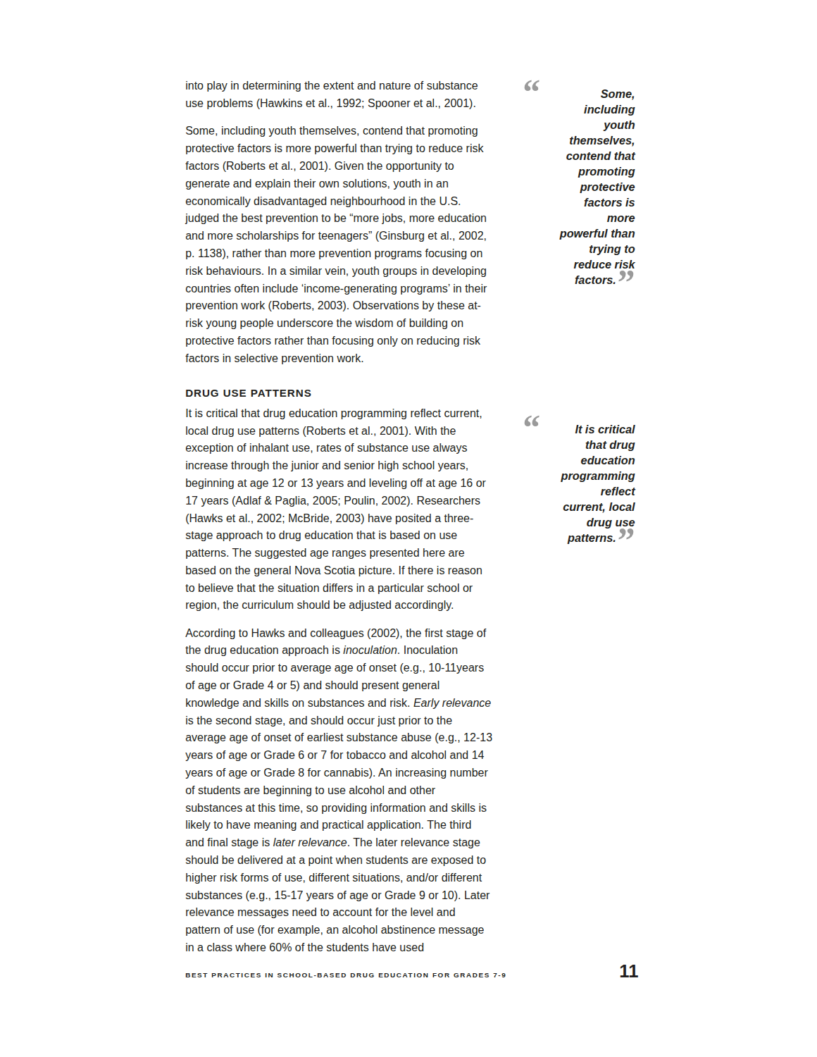into play in determining the extent and nature of substance use problems (Hawkins et al., 1992; Spooner et al., 2001).
Some, including youth themselves, contend that promoting protective factors is more powerful than trying to reduce risk factors (Roberts et al., 2001). Given the opportunity to generate and explain their own solutions, youth in an economically disadvantaged neighbourhood in the U.S. judged the best prevention to be “more jobs, more education and more scholarships for teenagers” (Ginsburg et al., 2002, p. 1138), rather than more prevention programs focusing on risk behaviours. In a similar vein, youth groups in developing countries often include ‘income-generating programs’ in their prevention work (Roberts, 2003). Observations by these at-risk young people underscore the wisdom of building on protective factors rather than focusing only on reducing risk factors in selective prevention work.
Drug Use Patterns
It is critical that drug education programming reflect current, local drug use patterns (Roberts et al., 2001). With the exception of inhalant use, rates of substance use always increase through the junior and senior high school years, beginning at age 12 or 13 years and leveling off at age 16 or 17 years (Adlaf & Paglia, 2005; Poulin, 2002). Researchers (Hawks et al., 2002; McBride, 2003) have posited a three-stage approach to drug education that is based on use patterns. The suggested age ranges presented here are based on the general Nova Scotia picture. If there is reason to believe that the situation differs in a particular school or region, the curriculum should be adjusted accordingly.
According to Hawks and colleagues (2002), the first stage of the drug education approach is inoculation. Inoculation should occur prior to average age of onset (e.g., 10-11years of age or Grade 4 or 5) and should present general knowledge and skills on substances and risk. Early relevance is the second stage, and should occur just prior to the average age of onset of earliest substance abuse (e.g., 12-13 years of age or Grade 6 or 7 for tobacco and alcohol and 14 years of age or Grade 8 for cannabis). An increasing number of students are beginning to use alcohol and other substances at this time, so providing information and skills is likely to have meaning and practical application. The third and final stage is later relevance. The later relevance stage should be delivered at a point when students are exposed to higher risk forms of use, different situations, and/or different substances (e.g., 15-17 years of age or Grade 9 or 10). Later relevance messages need to account for the level and pattern of use (for example, an alcohol abstinence message in a class where 60% of the students have used
“Some, including youth themselves, contend that promoting protective factors is more powerful than trying to reduce risk factors.”
“It is critical that drug education programming reflect current, local drug use patterns.”
Best Practices in School-Based Drug Education for Grades 7-9
11